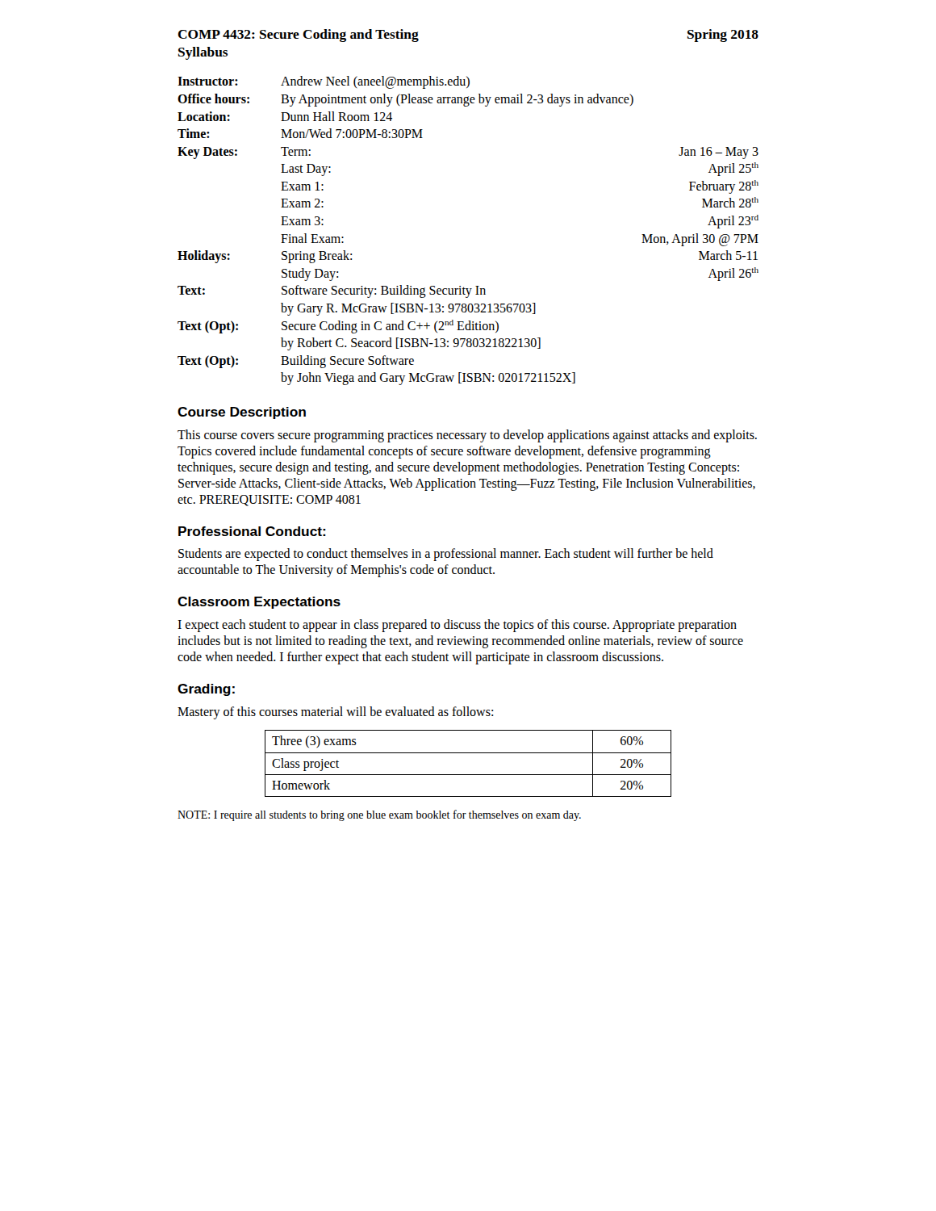COMP 4432: Secure Coding and Testing Spring 2018
Syllabus
| Instructor: | Andrew Neel (aneel@memphis.edu) |
| Office hours: | By Appointment only (Please arrange by email 2-3 days in advance) |
| Location: | Dunn Hall Room 124 |
| Time: | Mon/Wed 7:00PM-8:30PM |
| Key Dates: | Term: | Jan 16 – May 3 |
| | Last Day: | April 25 th |
| | Exam 1: | February 28 th |
| | Exam 2: | March 28 th |
| | Exam 3: | April 23 rd |
| | Final Exam: | Mon, April 30 @ 7PM |
| Holidays: | Spring Break: | March 5-11 |
| | Study Day: | April 26 th |
| Text: | Software Security: Building Security In |
| | by Gary R. McGraw [ISBN-13: 9780321356703] |
| Text (Opt): | Secure Coding in C and C++ (2 nd Edition) |
| | by Robert C. Seacord [ISBN-13: 9780321822130] |
| Text (Opt): | Building Secure Software |
| | by John Viega and Gary McGraw [ISBN: 0201721152X] |
Course Description
This course covers secure programming practices necessary to develop applications against attacks and exploits. Topics covered include fundamental concepts of secure software development, defensive programming techniques, secure design and testing, and secure development methodologies. Penetration Testing Concepts: Server-side Attacks, Client-side Attacks, Web Application Testing—Fuzz Testing, File Inclusion Vulnerabilities, etc. PREREQUISITE: COMP 4081
Professional Conduct:
Students are expected to conduct themselves in a professional manner. Each student will further be held accountable to The University of Memphis's code of conduct.
Classroom Expectations
I expect each student to appear in class prepared to discuss the topics of this course. Appropriate preparation includes but is not limited to reading the text, and reviewing recommended online materials, review of source code when needed. I further expect that each student will participate in classroom discussions.
Grading:
Mastery of this courses material will be evaluated as follows:
| Three (3) exams | 60% |
| Class project | 20% |
| Homework | 20% |
NOTE: I require all students to bring one blue exam booklet for themselves on exam day.